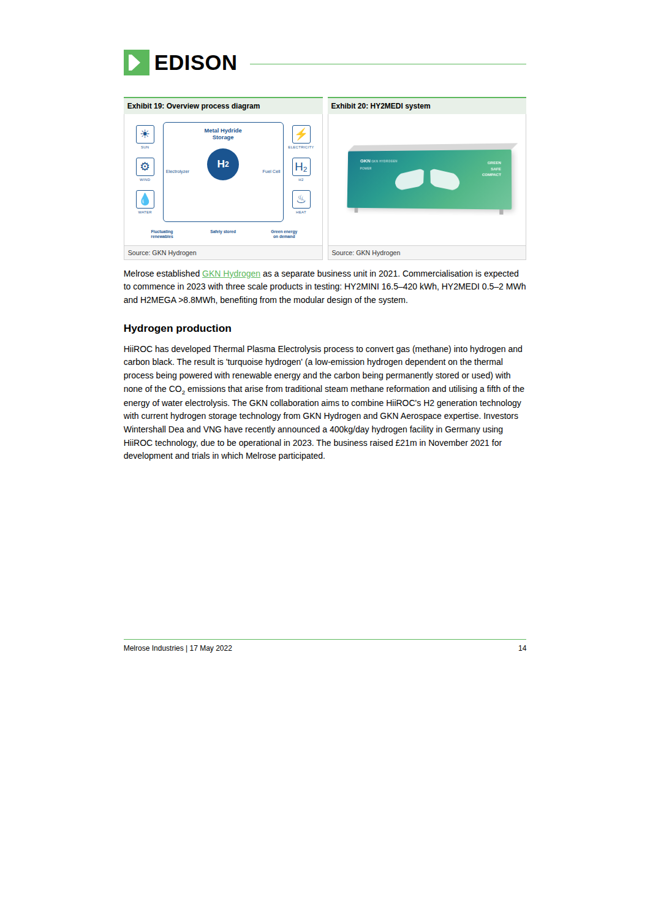EDISON
Exhibit 19: Overview process diagram
☀
SUN
⚙
WIND
💧
WATER
Metal Hydride
Storage
H2
Electrolyzer
Fuel Cell
⚡
ELECTRICITY
H₂
H2
♨
HEAT
Fluctuating
renewables Safely stored Green energy
on demand
Source: GKN Hydrogen
Exhibit 20: HY2MEDI system
GKN GKN HYDROGEN
POWER
GREEN
SAFE
COMPACT
Source: GKN Hydrogen
Melrose established GKN Hydrogen as a separate business unit in 2021. Commercialisation is expected to commence in 2023 with three scale products in testing: HY2MINI 16.5–420 kWh, HY2MEDI 0.5–2 MWh and H2MEGA >8.8MWh, benefiting from the modular design of the system.
Hydrogen production
HiiROC has developed Thermal Plasma Electrolysis process to convert gas (methane) into hydrogen and carbon black. The result is 'turquoise hydrogen' (a low-emission hydrogen dependent on the thermal process being powered with renewable energy and the carbon being permanently stored or used) with none of the CO2 emissions that arise from traditional steam methane reformation and utilising a fifth of the energy of water electrolysis. The GKN collaboration aims to combine HiiROC's H2 generation technology with current hydrogen storage technology from GKN Hydrogen and GKN Aerospace expertise. Investors Wintershall Dea and VNG have recently announced a 400kg/day hydrogen facility in Germany using HiiROC technology, due to be operational in 2023. The business raised £21m in November 2021 for development and trials in which Melrose participated.
Melrose Industries | 17 May 2022 14